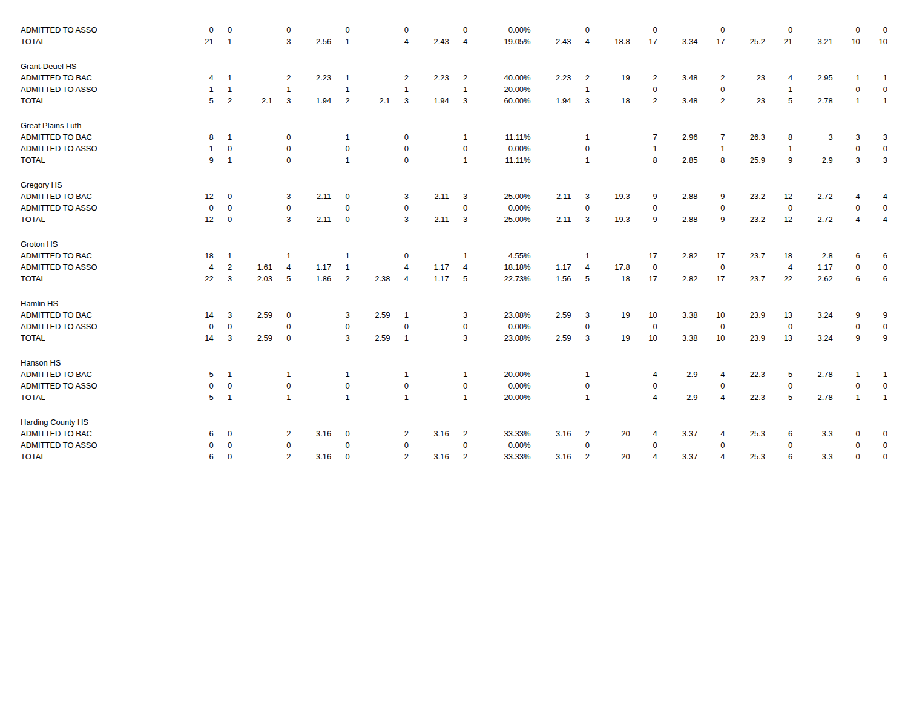| ADMITTED TO ASSO | 0 | 0 | | 0 | | 0 | | 0 | | 0 | 0.00% | | 0 | | 0 | | 0 | | 0 | | 0 | 0 |
| TOTAL | 21 | 1 | | 3 | 2.56 | 1 | | 4 | 2.43 | 4 | 19.05% | 2.43 | 4 | 18.8 | 17 | 3.34 | 17 | 25.2 | 21 | 3.21 | 10 | 10 |
| Grant-Deuel HS |
| ADMITTED TO BAC | 4 | 1 | | 2 | 2.23 | 1 | | 2 | 2.23 | 2 | 40.00% | 2.23 | 2 | 19 | 2 | 3.48 | 2 | 23 | 4 | 2.95 | 1 | 1 |
| ADMITTED TO ASSO | 1 | 1 | | 1 | | 1 | | 1 | | 1 | 20.00% | | 1 | | 0 | | 0 | | 1 | | 0 | 0 |
| TOTAL | 5 | 2 | 2.1 | 3 | 1.94 | 2 | 2.1 | 3 | 1.94 | 3 | 60.00% | 1.94 | 3 | 18 | 2 | 3.48 | 2 | 23 | 5 | 2.78 | 1 | 1 |
| Great Plains Luth |
| ADMITTED TO BAC | 8 | 1 | | 0 | | 1 | | 0 | | 1 | 11.11% | | 1 | | 7 | 2.96 | 7 | 26.3 | 8 | 3 | 3 | 3 |
| ADMITTED TO ASSO | 1 | 0 | | 0 | | 0 | | 0 | | 0 | 0.00% | | 0 | | 1 | | 1 | | 1 | | 0 | 0 |
| TOTAL | 9 | 1 | | 0 | | 1 | | 0 | | 1 | 11.11% | | 1 | | 8 | 2.85 | 8 | 25.9 | 9 | 2.9 | 3 | 3 |
| Gregory HS |
| ADMITTED TO BAC | 12 | 0 | | 3 | 2.11 | 0 | | 3 | 2.11 | 3 | 25.00% | 2.11 | 3 | 19.3 | 9 | 2.88 | 9 | 23.2 | 12 | 2.72 | 4 | 4 |
| ADMITTED TO ASSO | 0 | 0 | | 0 | | 0 | | 0 | | 0 | 0.00% | | 0 | | 0 | | 0 | | 0 | | 0 | 0 |
| TOTAL | 12 | 0 | | 3 | 2.11 | 0 | | 3 | 2.11 | 3 | 25.00% | 2.11 | 3 | 19.3 | 9 | 2.88 | 9 | 23.2 | 12 | 2.72 | 4 | 4 |
| Groton HS |
| ADMITTED TO BAC | 18 | 1 | | 1 | | 1 | | 0 | | 1 | 4.55% | | 1 | | 17 | 2.82 | 17 | 23.7 | 18 | 2.8 | 6 | 6 |
| ADMITTED TO ASSO | 4 | 2 | 1.61 | 4 | 1.17 | 1 | | 4 | 1.17 | 4 | 18.18% | 1.17 | 4 | 17.8 | 0 | | 0 | | 4 | 1.17 | 0 | 0 |
| TOTAL | 22 | 3 | 2.03 | 5 | 1.86 | 2 | 2.38 | 4 | 1.17 | 5 | 22.73% | 1.56 | 5 | 18 | 17 | 2.82 | 17 | 23.7 | 22 | 2.62 | 6 | 6 |
| Hamlin HS |
| ADMITTED TO BAC | 14 | 3 | 2.59 | 0 | | 3 | 2.59 | 1 | | 3 | 23.08% | 2.59 | 3 | 19 | 10 | 3.38 | 10 | 23.9 | 13 | 3.24 | 9 | 9 |
| ADMITTED TO ASSO | 0 | 0 | | 0 | | 0 | | 0 | | 0 | 0.00% | | 0 | | 0 | | 0 | | 0 | | 0 | 0 |
| TOTAL | 14 | 3 | 2.59 | 0 | | 3 | 2.59 | 1 | | 3 | 23.08% | 2.59 | 3 | 19 | 10 | 3.38 | 10 | 23.9 | 13 | 3.24 | 9 | 9 |
| Hanson HS |
| ADMITTED TO BAC | 5 | 1 | | 1 | | 1 | | 1 | | 1 | 20.00% | | 1 | | 4 | 2.9 | 4 | 22.3 | 5 | 2.78 | 1 | 1 |
| ADMITTED TO ASSO | 0 | 0 | | 0 | | 0 | | 0 | | 0 | 0.00% | | 0 | | 0 | | 0 | | 0 | | 0 | 0 |
| TOTAL | 5 | 1 | | 1 | | 1 | | 1 | | 1 | 20.00% | | 1 | | 4 | 2.9 | 4 | 22.3 | 5 | 2.78 | 1 | 1 |
| Harding County HS |
| ADMITTED TO BAC | 6 | 0 | | 2 | 3.16 | 0 | | 2 | 3.16 | 2 | 33.33% | 3.16 | 2 | 20 | 4 | 3.37 | 4 | 25.3 | 6 | 3.3 | 0 | 0 |
| ADMITTED TO ASSO | 0 | 0 | | 0 | | 0 | | 0 | | 0 | 0.00% | | 0 | | 0 | | 0 | | 0 | | 0 | 0 |
| TOTAL | 6 | 0 | | 2 | 3.16 | 0 | | 2 | 3.16 | 2 | 33.33% | 3.16 | 2 | 20 | 4 | 3.37 | 4 | 25.3 | 6 | 3.3 | 0 | 0 |